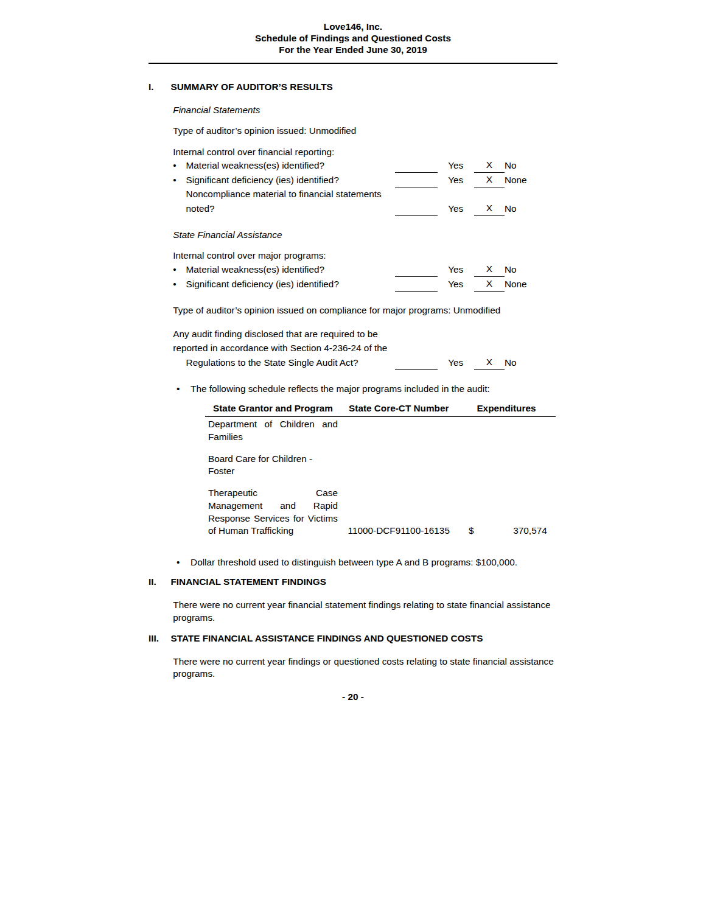Love146, Inc.
Schedule of Findings and Questioned Costs
For the Year Ended June 30, 2019
I. SUMMARY OF AUDITOR’S RESULTS
Financial Statements
Type of auditor’s opinion issued: Unmodified
Internal control over financial reporting:
| • | Material weakness(es) identified? | | Yes | X | No |
| • | Significant deficiency (ies) identified? | | Yes | X | None |
| | Noncompliance material to financial statements |
| | noted? | | Yes | X | No |
State Financial Assistance
Internal control over major programs:
| • | Material weakness(es) identified? | | Yes | X | No |
| • | Significant deficiency (ies) identified? | | Yes | X | None |
Type of auditor’s opinion issued on compliance for major programs: Unmodified
| Any audit finding disclosed that are required to be |
| reported in accordance with Section 4-236-24 of the |
| | Regulations to the State Single Audit Act? | | Yes | X | No |
The following schedule reflects the major programs included in the audit:
| State Grantor and Program | State Core-CT Number | Expenditures |
| --- | --- | --- |
| Department of Children and Families | | |
| Board Care for Children - Foster | | |
| Therapeutic Case Management and Rapid Response Services for Victims of Human Trafficking | 11000-DCF91100-16135 | $ 370,574 |
Dollar threshold used to distinguish between type A and B programs: $100,000.
II. FINANCIAL STATEMENT FINDINGS
There were no current year financial statement findings relating to state financial assistance programs.
III. STATE FINANCIAL ASSISTANCE FINDINGS AND QUESTIONED COSTS
There were no current year findings or questioned costs relating to state financial assistance programs.
- 20 -